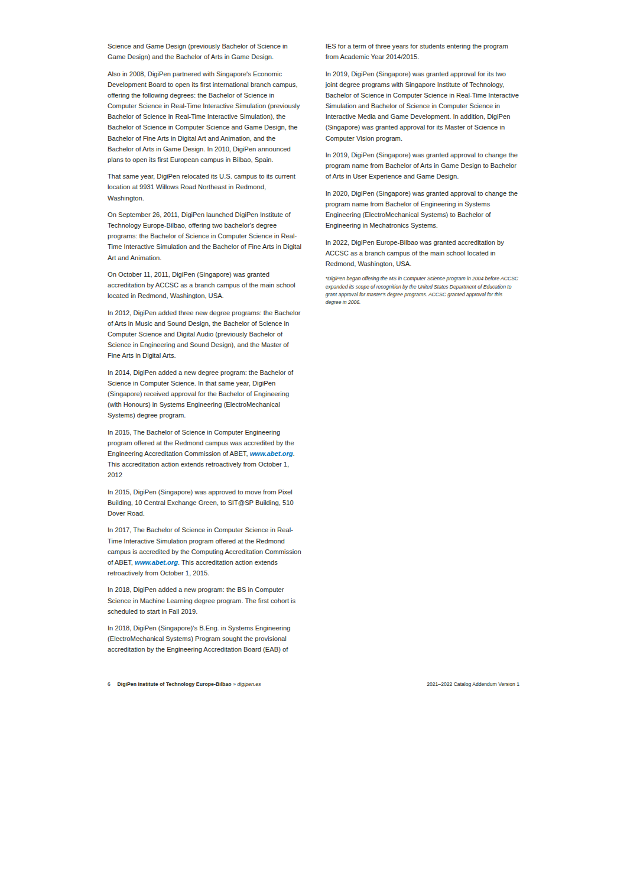Science and Game Design (previously Bachelor of Science in Game Design) and the Bachelor of Arts in Game Design.
Also in 2008, DigiPen partnered with Singapore's Economic Development Board to open its first international branch campus, offering the following degrees: the Bachelor of Science in Computer Science in Real-Time Interactive Simulation (previously Bachelor of Science in Real-Time Interactive Simulation), the Bachelor of Science in Computer Science and Game Design, the Bachelor of Fine Arts in Digital Art and Animation, and the Bachelor of Arts in Game Design. In 2010, DigiPen announced plans to open its first European campus in Bilbao, Spain.
That same year, DigiPen relocated its U.S. campus to its current location at 9931 Willows Road Northeast in Redmond, Washington.
On September 26, 2011, DigiPen launched DigiPen Institute of Technology Europe-Bilbao, offering two bachelor's degree programs: the Bachelor of Science in Computer Science in Real-Time Interactive Simulation and the Bachelor of Fine Arts in Digital Art and Animation.
On October 11, 2011, DigiPen (Singapore) was granted accreditation by ACCSC as a branch campus of the main school located in Redmond, Washington, USA.
In 2012, DigiPen added three new degree programs: the Bachelor of Arts in Music and Sound Design, the Bachelor of Science in Computer Science and Digital Audio (previously Bachelor of Science in Engineering and Sound Design), and the Master of Fine Arts in Digital Arts.
In 2014, DigiPen added a new degree program: the Bachelor of Science in Computer Science. In that same year, DigiPen (Singapore) received approval for the Bachelor of Engineering (with Honours) in Systems Engineering (ElectroMechanical Systems) degree program.
In 2015, The Bachelor of Science in Computer Engineering program offered at the Redmond campus was accredited by the Engineering Accreditation Commission of ABET, www.abet.org. This accreditation action extends retroactively from October 1, 2012
In 2015, DigiPen (Singapore) was approved to move from Pixel Building, 10 Central Exchange Green, to SIT@SP Building, 510 Dover Road.
In 2017, The Bachelor of Science in Computer Science in Real-Time Interactive Simulation program offered at the Redmond campus is accredited by the Computing Accreditation Commission of ABET, www.abet.org. This accreditation action extends retroactively from October 1, 2015.
In 2018, DigiPen added a new program: the BS in Computer Science in Machine Learning degree program. The first cohort is scheduled to start in Fall 2019.
In 2018, DigiPen (Singapore)'s B.Eng. in Systems Engineering (ElectroMechanical Systems) Program sought the provisional accreditation by the Engineering Accreditation Board (EAB) of
IES for a term of three years for students entering the program from Academic Year 2014/2015.
In 2019, DigiPen (Singapore) was granted approval for its two joint degree programs with Singapore Institute of Technology, Bachelor of Science in Computer Science in Real-Time Interactive Simulation and Bachelor of Science in Computer Science in Interactive Media and Game Development. In addition, DigiPen (Singapore) was granted approval for its Master of Science in Computer Vision program.
In 2019, DigiPen (Singapore) was granted approval to change the program name from Bachelor of Arts in Game Design to Bachelor of Arts in User Experience and Game Design.
In 2020, DigiPen (Singapore) was granted approval to change the program name from Bachelor of Engineering in Systems Engineering (ElectroMechanical Systems) to Bachelor of Engineering in Mechatronics Systems.
In 2022, DigiPen Europe-Bilbao was granted accreditation by ACCSC as a branch campus of the main school located in Redmond, Washington, USA.
*DigiPen began offering the MS in Computer Science program in 2004 before ACCSC expanded its scope of recognition by the United States Department of Education to grant approval for master's degree programs. ACCSC granted approval for this degree in 2006.
6 DigiPen Institute of Technology Europe-Bilbao » digipen.es
2021–2022 Catalog Addendum Version 1